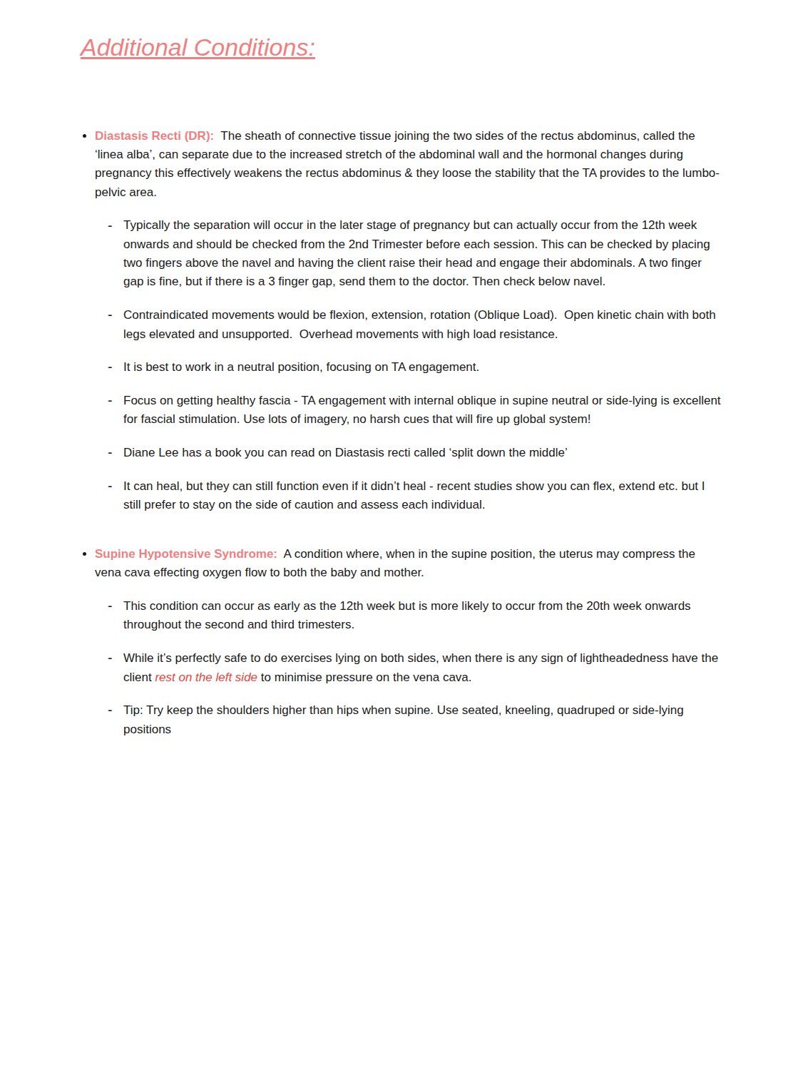Additional Conditions:
Diastasis Recti (DR): The sheath of connective tissue joining the two sides of the rectus abdominus, called the ‘linea alba’, can separate due to the increased stretch of the abdominal wall and the hormonal changes during pregnancy this effectively weakens the rectus abdominus & they loose the stability that the TA provides to the lumbo-pelvic area.
Typically the separation will occur in the later stage of pregnancy but can actually occur from the 12th week onwards and should be checked from the 2nd Trimester before each session. This can be checked by placing two fingers above the navel and having the client raise their head and engage their abdominals. A two finger gap is fine, but if there is a 3 finger gap, send them to the doctor. Then check below navel.
Contraindicated movements would be flexion, extension, rotation (Oblique Load). Open kinetic chain with both legs elevated and unsupported. Overhead movements with high load resistance.
It is best to work in a neutral position, focusing on TA engagement.
Focus on getting healthy fascia - TA engagement with internal oblique in supine neutral or side-lying is excellent for fascial stimulation. Use lots of imagery, no harsh cues that will fire up global system!
Diane Lee has a book you can read on Diastasis recti called ‘split down the middle’
It can heal, but they can still function even if it didn’t heal - recent studies show you can flex, extend etc. but I still prefer to stay on the side of caution and assess each individual.
Supine Hypotensive Syndrome: A condition where, when in the supine position, the uterus may compress the vena cava effecting oxygen flow to both the baby and mother.
This condition can occur as early as the 12th week but is more likely to occur from the 20th week onwards throughout the second and third trimesters.
While it’s perfectly safe to do exercises lying on both sides, when there is any sign of lightheadedness have the client rest on the left side to minimise pressure on the vena cava.
Tip: Try keep the shoulders higher than hips when supine. Use seated, kneeling, quadruped or side-lying positions